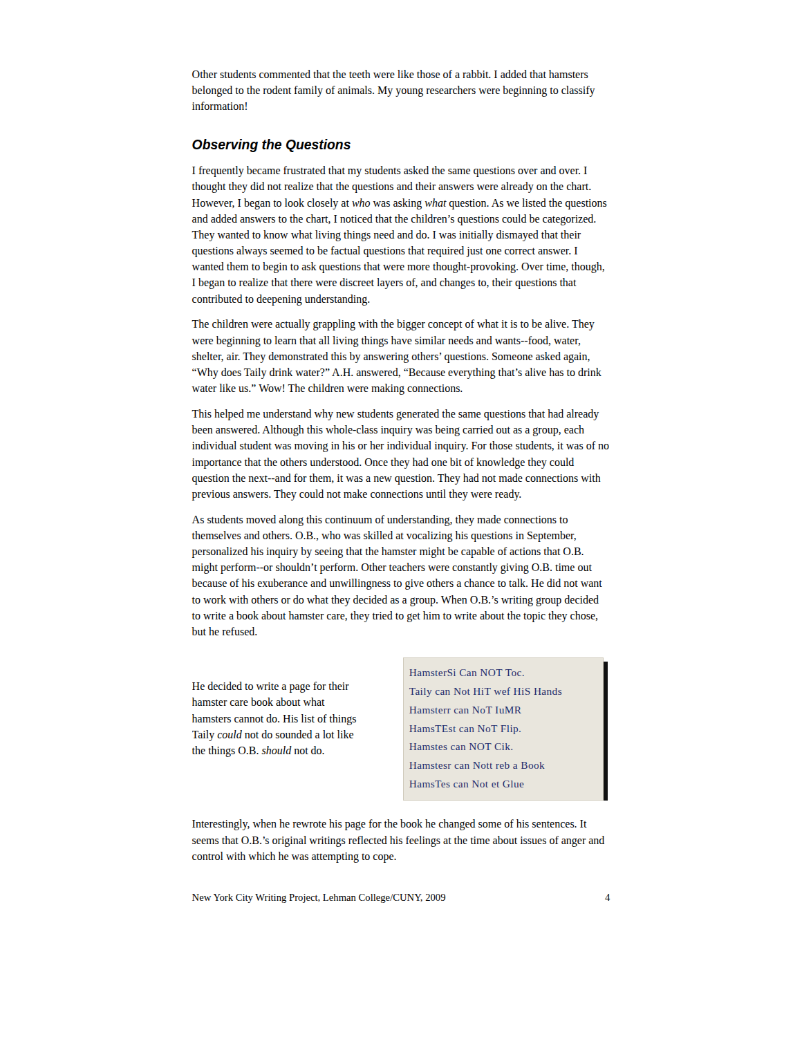Other students commented that the teeth were like those of a rabbit. I added that hamsters belonged to the rodent family of animals. My young researchers were beginning to classify information!
Observing the Questions
I frequently became frustrated that my students asked the same questions over and over. I thought they did not realize that the questions and their answers were already on the chart. However, I began to look closely at who was asking what question. As we listed the questions and added answers to the chart, I noticed that the children’s questions could be categorized. They wanted to know what living things need and do. I was initially dismayed that their questions always seemed to be factual questions that required just one correct answer. I wanted them to begin to ask questions that were more thought-provoking. Over time, though, I began to realize that there were discreet layers of, and changes to, their questions that contributed to deepening understanding.
The children were actually grappling with the bigger concept of what it is to be alive. They were beginning to learn that all living things have similar needs and wants--food, water, shelter, air. They demonstrated this by answering others’ questions. Someone asked again, “Why does Taily drink water?” A.H. answered, “Because everything that’s alive has to drink water like us.” Wow! The children were making connections.
This helped me understand why new students generated the same questions that had already been answered. Although this whole-class inquiry was being carried out as a group, each individual student was moving in his or her individual inquiry. For those students, it was of no importance that the others understood. Once they had one bit of knowledge they could question the next--and for them, it was a new question. They had not made connections with previous answers. They could not make connections until they were ready.
As students moved along this continuum of understanding, they made connections to themselves and others. O.B., who was skilled at vocalizing his questions in September, personalized his inquiry by seeing that the hamster might be capable of actions that O.B. might perform--or shouldn’t perform. Other teachers were constantly giving O.B. time out because of his exuberance and unwillingness to give others a chance to talk. He did not want to work with others or do what they decided as a group. When O.B.’s writing group decided to write a book about hamster care, they tried to get him to write about the topic they chose, but he refused.
He decided to write a page for their hamster care book about what hamsters cannot do. His list of things Taily could not do sounded a lot like the things O.B. should not do.
HamsterSi Can NOT Toc. Taily can Not HiT wef HiS Hands Hamsterr can NoT IuMR HamsTEst can NoT Flip. Hamstes can NOT Cik. Hamstesr can Nott reb a Book HamsTes can Not et Glue
Interestingly, when he rewrote his page for the book he changed some of his sentences. It seems that O.B.’s original writings reflected his feelings at the time about issues of anger and control with which he was attempting to cope.
New York City Writing Project, Lehman College/CUNY, 2009
4